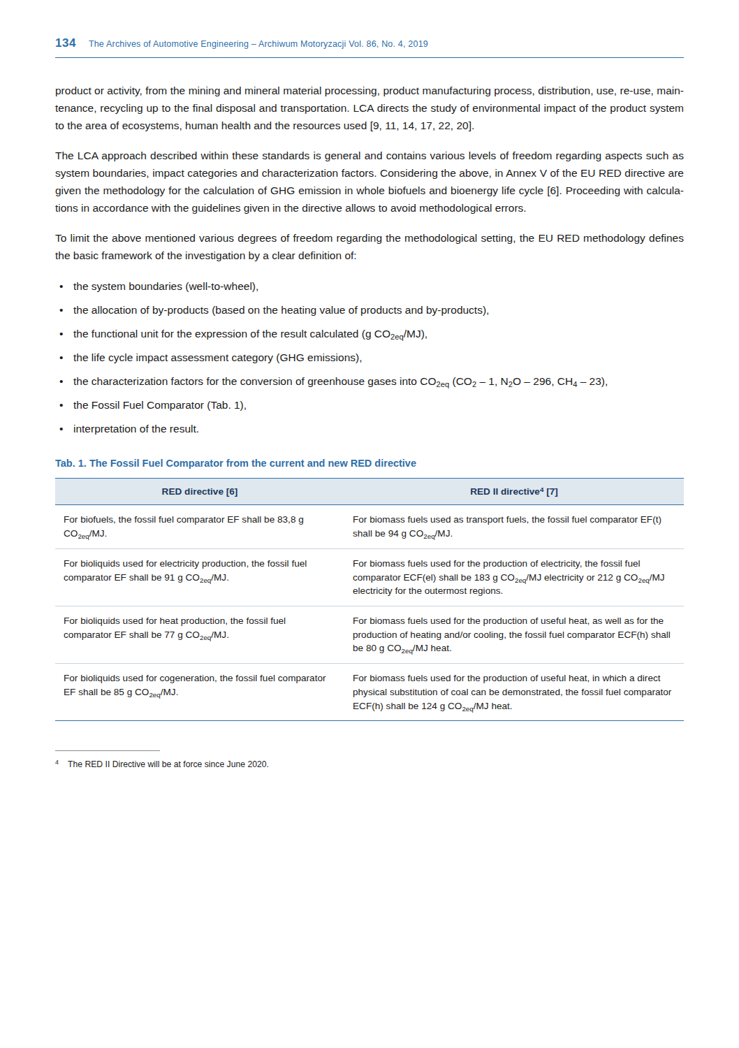134 The Archives of Automotive Engineering – Archiwum Motoryzacji Vol. 86, No. 4, 2019
product or activity, from the mining and mineral material processing, product manufacturing process, distribution, use, re-use, maintenance, recycling up to the final disposal and transportation. LCA directs the study of environmental impact of the product system to the area of ecosystems, human health and the resources used [9, 11, 14, 17, 22, 20].
The LCA approach described within these standards is general and contains various levels of freedom regarding aspects such as system boundaries, impact categories and characterization factors. Considering the above, in Annex V of the EU RED directive are given the methodology for the calculation of GHG emission in whole biofuels and bioenergy life cycle [6]. Proceeding with calculations in accordance with the guidelines given in the directive allows to avoid methodological errors.
To limit the above mentioned various degrees of freedom regarding the methodological setting, the EU RED methodology defines the basic framework of the investigation by a clear definition of:
the system boundaries (well-to-wheel),
the allocation of by-products (based on the heating value of products and by-products),
the functional unit for the expression of the result calculated (g CO2eq/MJ),
the life cycle impact assessment category (GHG emissions),
the characterization factors for the conversion of greenhouse gases into CO2eq (CO2 – 1, N2O – 296, CH4 – 23),
the Fossil Fuel Comparator (Tab. 1),
interpretation of the result.
Tab. 1. The Fossil Fuel Comparator from the current and new RED directive
| RED directive [6] | RED II directive 4 [7] |
| --- | --- |
| For biofuels, the fossil fuel comparator EF shall be 83,8 g CO 2eq /MJ. | For biomass fuels used as transport fuels, the fossil fuel comparator EF(t) shall be 94 g CO 2eq /MJ. |
| For bioliquids used for electricity production, the fossil fuel comparator EF shall be 91 g CO 2eq /MJ. | For biomass fuels used for the production of electricity, the fossil fuel comparator ECF(el) shall be 183 g CO 2eq /MJ electricity or 212 g CO 2eq /MJ electricity for the outermost regions. |
| For bioliquids used for heat production, the fossil fuel comparator EF shall be 77 g CO 2eq /MJ. | For biomass fuels used for the production of useful heat, as well as for the production of heating and/or cooling, the fossil fuel comparator ECF(h) shall be 80 g CO 2eq /MJ heat. |
| For bioliquids used for cogeneration, the fossil fuel comparator EF shall be 85 g CO 2eq /MJ. | For biomass fuels used for the production of useful heat, in which a direct physical substitution of coal can be demonstrated, the fossil fuel comparator ECF(h) shall be 124 g CO 2eq /MJ heat. |
4 The RED II Directive will be at force since June 2020.